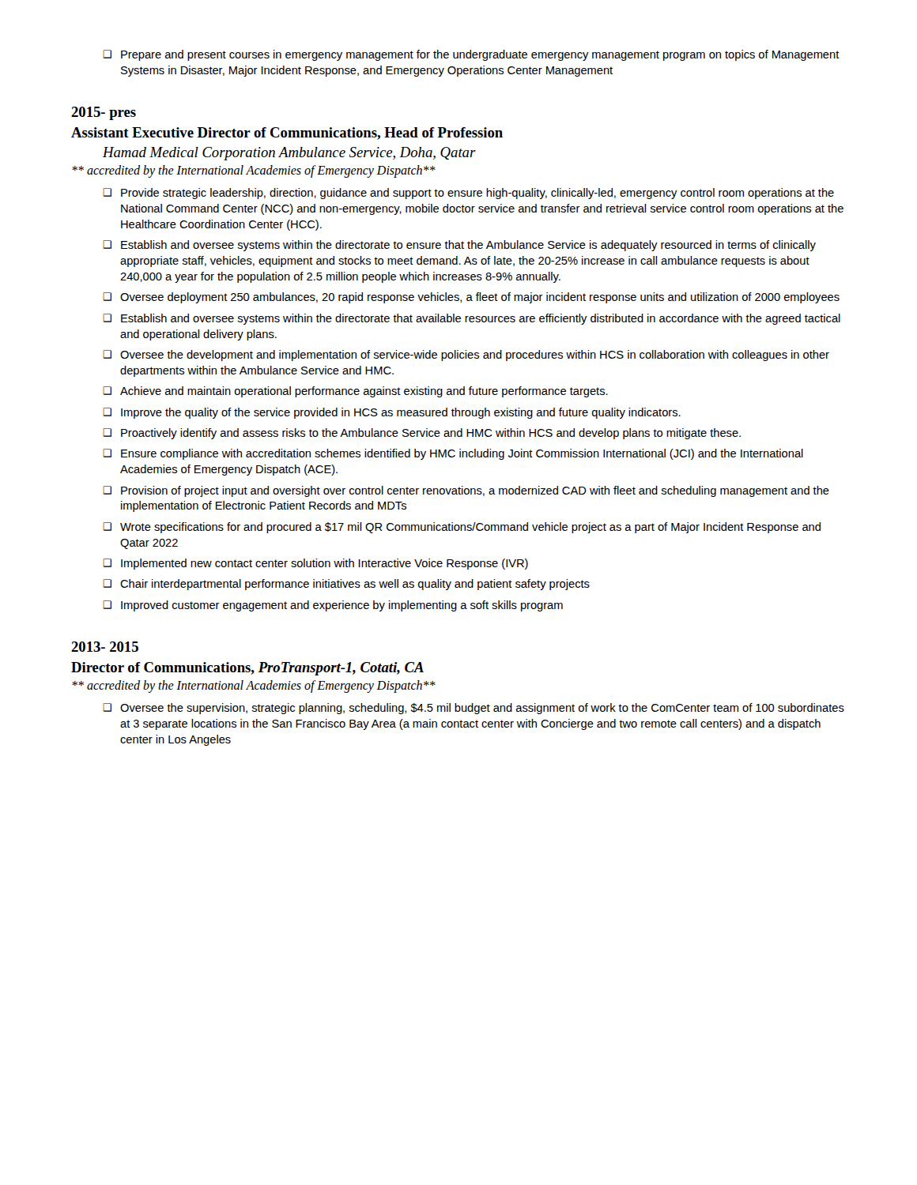Prepare and present courses in emergency management for the undergraduate emergency management program on topics of Management Systems in Disaster, Major Incident Response, and Emergency Operations Center Management
2015- pres
Assistant Executive Director of Communications, Head of Profession
Hamad Medical Corporation Ambulance Service, Doha, Qatar
** accredited by the International Academies of Emergency Dispatch**
Provide strategic leadership, direction, guidance and support to ensure high-quality, clinically-led, emergency control room operations at the National Command Center (NCC) and non-emergency, mobile doctor service and transfer and retrieval service control room operations at the Healthcare Coordination Center (HCC).
Establish and oversee systems within the directorate to ensure that the Ambulance Service is adequately resourced in terms of clinically appropriate staff, vehicles, equipment and stocks to meet demand. As of late, the 20-25% increase in call ambulance requests is about 240,000 a year for the population of 2.5 million people which increases 8-9% annually.
Oversee deployment 250 ambulances, 20 rapid response vehicles, a fleet of major incident response units and utilization of 2000 employees
Establish and oversee systems within the directorate that available resources are efficiently distributed in accordance with the agreed tactical and operational delivery plans.
Oversee the development and implementation of service-wide policies and procedures within HCS in collaboration with colleagues in other departments within the Ambulance Service and HMC.
Achieve and maintain operational performance against existing and future performance targets.
Improve the quality of the service provided in HCS as measured through existing and future quality indicators.
Proactively identify and assess risks to the Ambulance Service and HMC within HCS and develop plans to mitigate these.
Ensure compliance with accreditation schemes identified by HMC including Joint Commission International (JCI) and the International Academies of Emergency Dispatch (ACE).
Provision of project input and oversight over control center renovations, a modernized CAD with fleet and scheduling management and the implementation of Electronic Patient Records and MDTs
Wrote specifications for and procured a $17 mil QR Communications/Command vehicle project as a part of Major Incident Response and Qatar 2022
Implemented new contact center solution with Interactive Voice Response (IVR)
Chair interdepartmental performance initiatives as well as quality and patient safety projects
Improved customer engagement and experience by implementing a soft skills program
2013- 2015
Director of Communications, ProTransport-1, Cotati, CA
** accredited by the International Academies of Emergency Dispatch**
Oversee the supervision, strategic planning, scheduling, $4.5 mil budget and assignment of work to the ComCenter team of 100 subordinates at 3 separate locations in the San Francisco Bay Area (a main contact center with Concierge and two remote call centers) and a dispatch center in Los Angeles